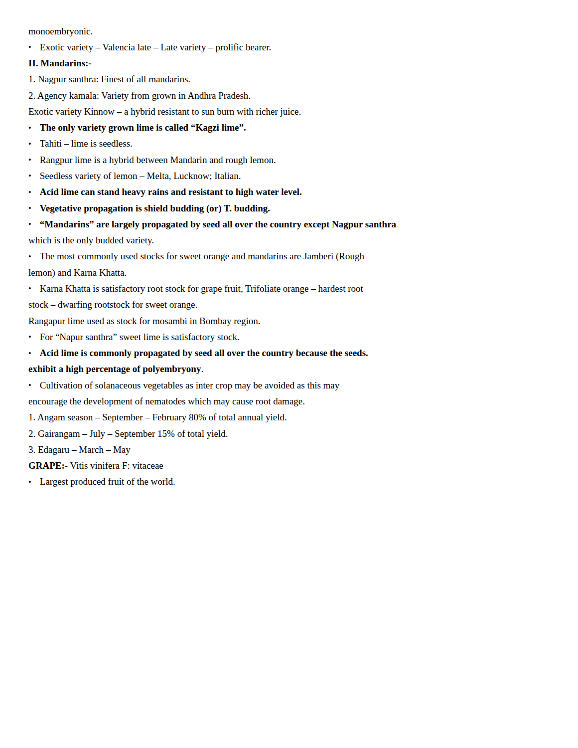monoembryonic.
Exotic variety – Valencia late – Late variety – prolific bearer.
II. Mandarins:-
1. Nagpur santhra: Finest of all mandarins.
2. Agency kamala: Variety from grown in Andhra Pradesh.
Exotic variety Kinnow – a hybrid resistant to sun burn with richer juice.
The only variety grown lime is called “Kagzi lime”.
Tahiti – lime is seedless.
Rangpur lime is a hybrid between Mandarin and rough lemon.
Seedless variety of lemon – Melta, Lucknow; Italian.
Acid lime can stand heavy rains and resistant to high water level.
Vegetative propagation is shield budding (or) T. budding.
“Mandarins” are largely propagated by seed all over the country except Nagpur santhra
which is the only budded variety.
The most commonly used stocks for sweet orange and mandarins are Jamberi (Rough
lemon) and Karna Khatta.
Karna Khatta is satisfactory root stock for grape fruit, Trifoliate orange – hardest root
stock – dwarfing rootstock for sweet orange.
Rangapur lime used as stock for mosambi in Bombay region.
For “Napur santhra” sweet lime is satisfactory stock.
Acid lime is commonly propagated by seed all over the country because the seeds.
exhibit a high percentage of polyembryony.
Cultivation of solanaceous vegetables as inter crop may be avoided as this may
encourage the development of nematodes which may cause root damage.
1. Angam season – September – February 80% of total annual yield.
2. Gairangam – July – September 15% of total yield.
3. Edagaru – March – May
GRAPE:- Vitis vinifera F: vitaceae
Largest produced fruit of the world.